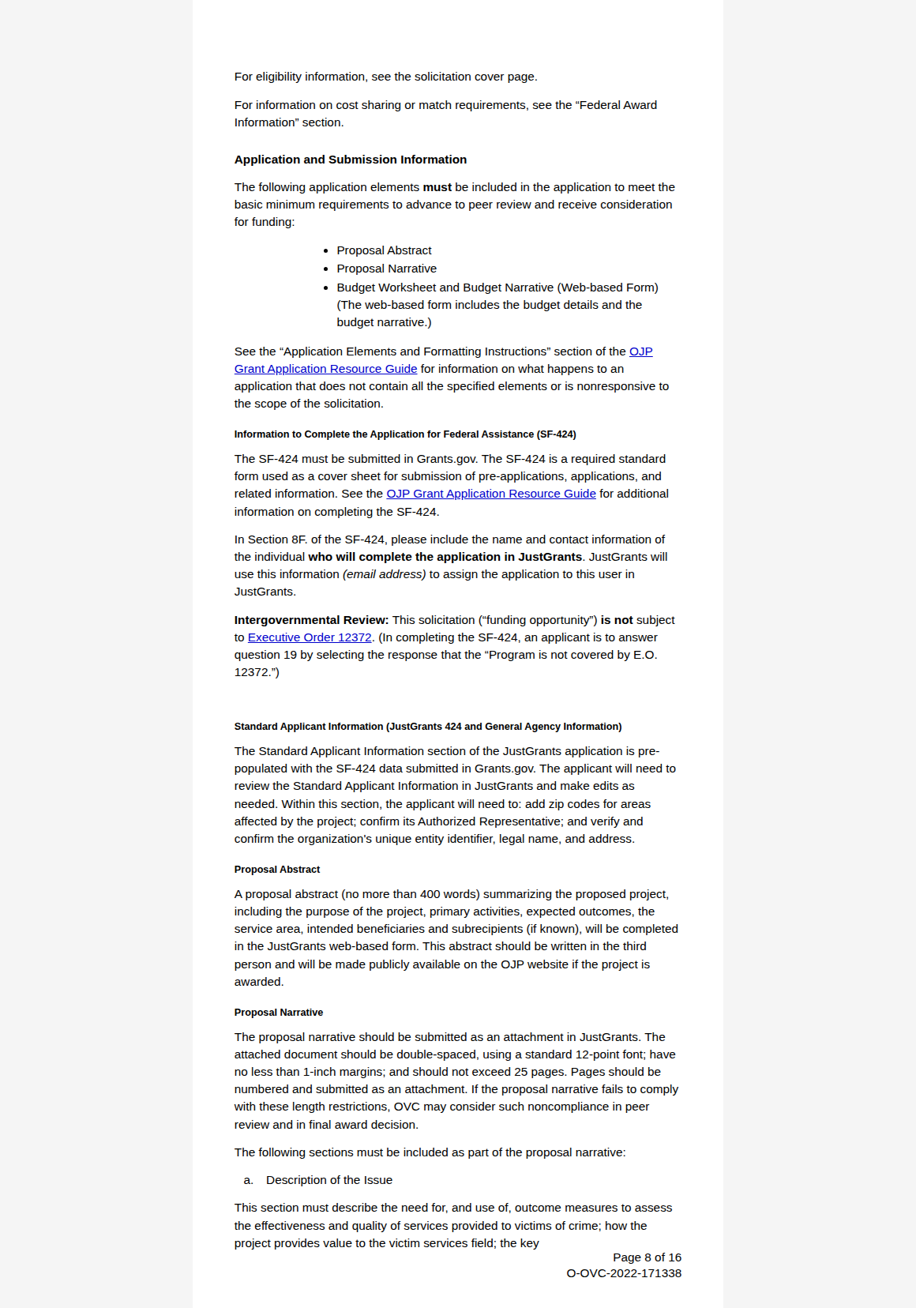For eligibility information, see the solicitation cover page.
For information on cost sharing or match requirements, see the “Federal Award Information” section.
Application and Submission Information
The following application elements must be included in the application to meet the basic minimum requirements to advance to peer review and receive consideration for funding:
Proposal Abstract
Proposal Narrative
Budget Worksheet and Budget Narrative (Web-based Form) (The web-based form includes the budget details and the budget narrative.)
See the “Application Elements and Formatting Instructions” section of the OJP Grant Application Resource Guide for information on what happens to an application that does not contain all the specified elements or is nonresponsive to the scope of the solicitation.
Information to Complete the Application for Federal Assistance (SF-424)
The SF-424 must be submitted in Grants.gov. The SF-424 is a required standard form used as a cover sheet for submission of pre-applications, applications, and related information. See the OJP Grant Application Resource Guide for additional information on completing the SF-424.
In Section 8F. of the SF-424, please include the name and contact information of the individual who will complete the application in JustGrants. JustGrants will use this information (email address) to assign the application to this user in JustGrants.
Intergovernmental Review: This solicitation (“funding opportunity”) is not subject to Executive Order 12372. (In completing the SF-424, an applicant is to answer question 19 by selecting the response that the “Program is not covered by E.O. 12372.”)
Standard Applicant Information (JustGrants 424 and General Agency Information)
The Standard Applicant Information section of the JustGrants application is pre-populated with the SF-424 data submitted in Grants.gov. The applicant will need to review the Standard Applicant Information in JustGrants and make edits as needed. Within this section, the applicant will need to: add zip codes for areas affected by the project; confirm its Authorized Representative; and verify and confirm the organization's unique entity identifier, legal name, and address.
Proposal Abstract
A proposal abstract (no more than 400 words) summarizing the proposed project, including the purpose of the project, primary activities, expected outcomes, the service area, intended beneficiaries and subrecipients (if known), will be completed in the JustGrants web-based form. This abstract should be written in the third person and will be made publicly available on the OJP website if the project is awarded.
Proposal Narrative
The proposal narrative should be submitted as an attachment in JustGrants. The attached document should be double-spaced, using a standard 12-point font; have no less than 1-inch margins; and should not exceed 25 pages. Pages should be numbered and submitted as an attachment. If the proposal narrative fails to comply with these length restrictions, OVC may consider such noncompliance in peer review and in final award decision.
The following sections must be included as part of the proposal narrative:
Description of the Issue
This section must describe the need for, and use of, outcome measures to assess the effectiveness and quality of services provided to victims of crime; how the project provides value to the victim services field; the key
Page 8 of 16
O-OVC-2022-171338